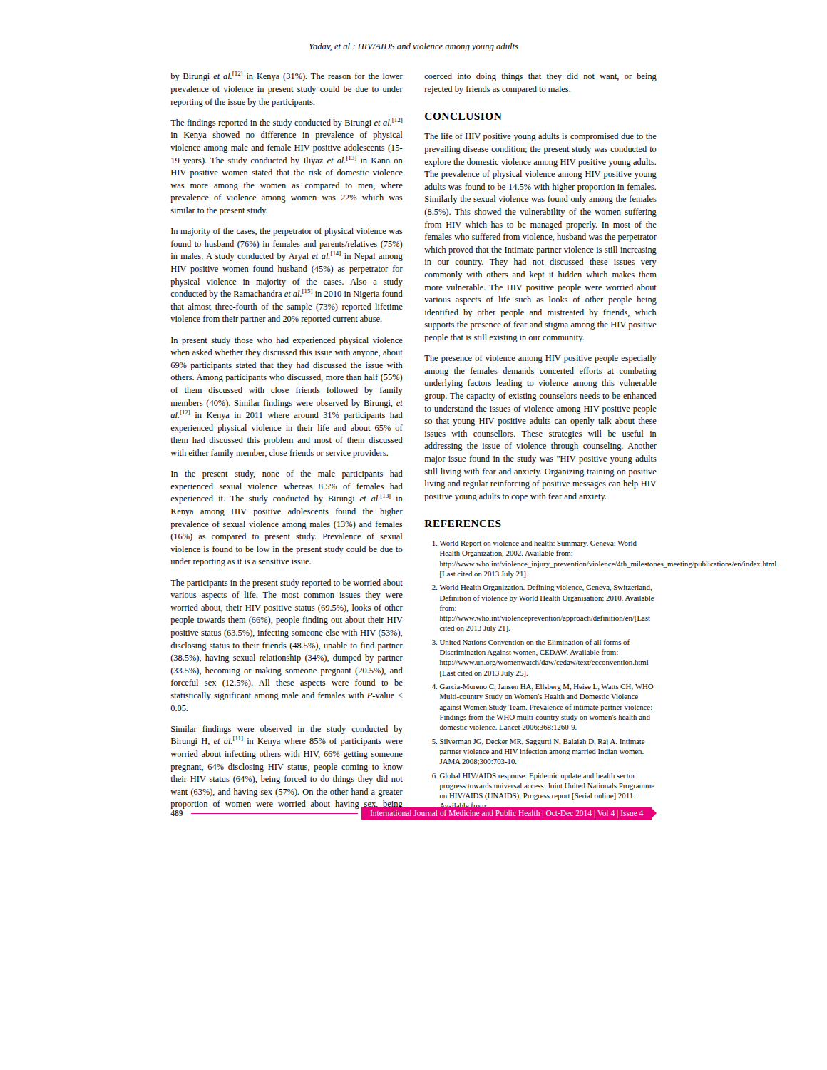Yadav, et al.: HIV/AIDS and violence among young adults
by Birungi et al.[12] in Kenya (31%). The reason for the lower prevalence of violence in present study could be due to under reporting of the issue by the participants.
The findings reported in the study conducted by Birungi et al.[12] in Kenya showed no difference in prevalence of physical violence among male and female HIV positive adolescents (15-19 years). The study conducted by Iliyaz et al.[13] in Kano on HIV positive women stated that the risk of domestic violence was more among the women as compared to men, where prevalence of violence among women was 22% which was similar to the present study.
In majority of the cases, the perpetrator of physical violence was found to husband (76%) in females and parents/relatives (75%) in males. A study conducted by Aryal et al.[14] in Nepal among HIV positive women found husband (45%) as perpetrator for physical violence in majority of the cases. Also a study conducted by the Ramachandra et al.[15] in 2010 in Nigeria found that almost three-fourth of the sample (73%) reported lifetime violence from their partner and 20% reported current abuse.
In present study those who had experienced physical violence when asked whether they discussed this issue with anyone, about 69% participants stated that they had discussed the issue with others. Among participants who discussed, more than half (55%) of them discussed with close friends followed by family members (40%). Similar findings were observed by Birungi, et al.[12] in Kenya in 2011 where around 31% participants had experienced physical violence in their life and about 65% of them had discussed this problem and most of them discussed with either family member, close friends or service providers.
In the present study, none of the male participants had experienced sexual violence whereas 8.5% of females had experienced it. The study conducted by Birungi et al.[13] in Kenya among HIV positive adolescents found the higher prevalence of sexual violence among males (13%) and females (16%) as compared to present study. Prevalence of sexual violence is found to be low in the present study could be due to under reporting as it is a sensitive issue.
The participants in the present study reported to be worried about various aspects of life. The most common issues they were worried about, their HIV positive status (69.5%), looks of other people towards them (66%), people finding out about their HIV positive status (63.5%), infecting someone else with HIV (53%), disclosing status to their friends (48.5%), unable to find partner (38.5%), having sexual relationship (34%), dumped by partner (33.5%), becoming or making someone pregnant (20.5%), and forceful sex (12.5%). All these aspects were found to be statistically significant among male and females with P-value < 0.05.
Similar findings were observed in the study conducted by Birungi H, et al.[11] in Kenya where 85% of participants were worried about infecting others with HIV, 66% getting someone pregnant, 64% disclosing HIV status, people coming to know their HIV status (64%), being forced to do things they did not want (63%), and having sex (57%). On the other hand a greater proportion of women were worried about having sex, being coerced into doing things that they did not want, or being rejected by friends as compared to males.
CONCLUSION
The life of HIV positive young adults is compromised due to the prevailing disease condition; the present study was conducted to explore the domestic violence among HIV positive young adults. The prevalence of physical violence among HIV positive young adults was found to be 14.5% with higher proportion in females. Similarly the sexual violence was found only among the females (8.5%). This showed the vulnerability of the women suffering from HIV which has to be managed properly. In most of the females who suffered from violence, husband was the perpetrator which proved that the Intimate partner violence is still increasing in our country. They had not discussed these issues very commonly with others and kept it hidden which makes them more vulnerable. The HIV positive people were worried about various aspects of life such as looks of other people being identified by other people and mistreated by friends, which supports the presence of fear and stigma among the HIV positive people that is still existing in our community.
The presence of violence among HIV positive people especially among the females demands concerted efforts at combating underlying factors leading to violence among this vulnerable group. The capacity of existing counselors needs to be enhanced to understand the issues of violence among HIV positive people so that young HIV positive adults can openly talk about these issues with counsellors. These strategies will be useful in addressing the issue of violence through counseling. Another major issue found in the study was "HIV positive young adults still living with fear and anxiety. Organizing training on positive living and regular reinforcing of positive messages can help HIV positive young adults to cope with fear and anxiety.
REFERENCES
World Report on violence and health: Summary. Geneva: World Health Organization, 2002. Available from: http://www.who.int/violence_injury_prevention/violence/4th_milestones_meeting/publications/en/index.html [Last cited on 2013 July 21].
World Health Organization. Defining violence, Geneva, Switzerland, Definition of violence by World Health Organisation; 2010. Available from: http://www.who.int/violenceprevention/approach/definition/en/[Last cited on 2013 July 21].
United Nations Convention on the Elimination of all forms of Discrimination Against women, CEDAW. Available from: http://www.un.org/womenwatch/daw/cedaw/text/ecconvention.html [Last cited on 2013 July 25].
Garcia-Moreno C, Jansen HA, Ellsberg M, Heise L, Watts CH; WHO Multi-country Study on Women's Health and Domestic Violence against Women Study Team. Prevalence of intimate partner violence: Findings from the WHO multi-country study on women's health and domestic violence. Lancet 2006;368:1260-9.
Silverman JG, Decker MR, Saggurti N, Balaiah D, Raj A. Intimate partner violence and HIV infection among married Indian women. JAMA 2008;300:703-10.
Global HIV/AIDS response: Epidemic update and health sector progress towards universal access. Joint United Nationals Programme on HIV/AIDS (UNAIDS); Progress report [Serial online] 2011. Available from:
489
International Journal of Medicine and Public Health | Oct-Dec 2014 | Vol 4 | Issue 4